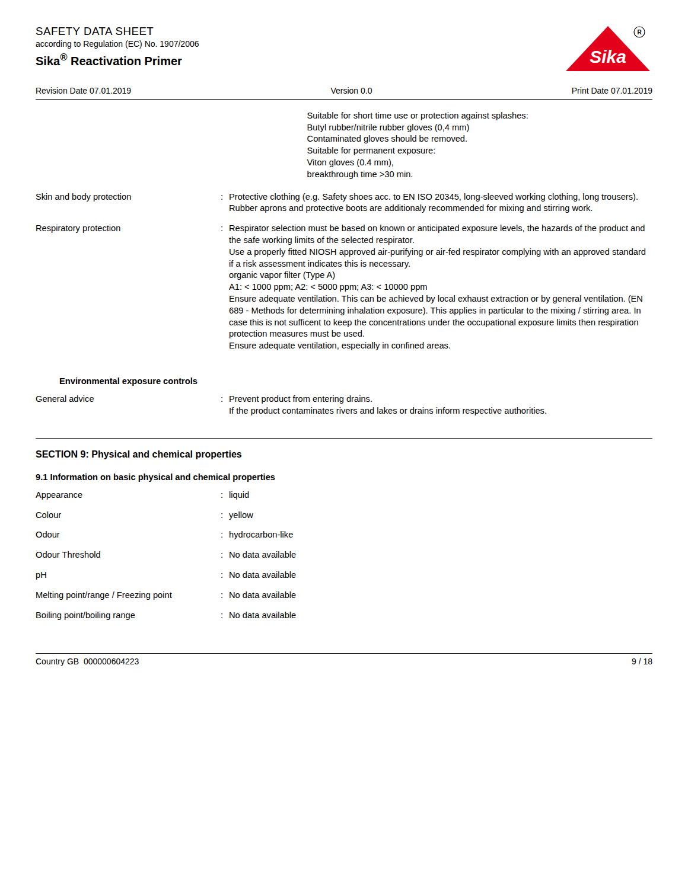SAFETY DATA SHEET
according to Regulation (EC) No. 1907/2006
Sika® Reactivation Primer
Sika R
Revision Date 07.01.2019 Version 0.0 Print Date 07.01.2019
Suitable for short time use or protection against splashes:
Butyl rubber/nitrile rubber gloves (0,4 mm)
Contaminated gloves should be removed.
Suitable for permanent exposure:
Viton gloves (0.4 mm),
breakthrough time >30 min.
| Skin and body protection | : | Protective clothing (e.g. Safety shoes acc. to EN ISO 20345, long-sleeved working clothing, long trousers). Rubber aprons and protective boots are additionaly recommended for mixing and stirring work. |
| Respiratory protection | : | Respirator selection must be based on known or anticipated exposure levels, the hazards of the product and the safe working limits of the selected respirator. Use a properly fitted NIOSH approved air-purifying or air-fed respirator complying with an approved standard if a risk assessment indicates this is necessary. organic vapor filter (Type A) A1: < 1000 ppm; A2: < 5000 ppm; A3: < 10000 ppm Ensure adequate ventilation. This can be achieved by local exhaust extraction or by general ventilation. (EN 689 - Methods for determining inhalation exposure). This applies in particular to the mixing / stirring area. In case this is not sufficent to keep the concentrations under the occupational exposure limits then respiration protection measures must be used. Ensure adequate ventilation, especially in confined areas. |
Environmental exposure controls
| General advice | : | Prevent product from entering drains. If the product contaminates rivers and lakes or drains inform respective authorities. |
SECTION 9: Physical and chemical properties
9.1 Information on basic physical and chemical properties
| Appearance | : | liquid |
| Colour | : | yellow |
| Odour | : | hydrocarbon-like |
| Odour Threshold | : | No data available |
| pH | : | No data available |
| Melting point/range / Freezing point | : | No data available |
| Boiling point/boiling range | : | No data available |
Country GB 000000604223 9 / 18